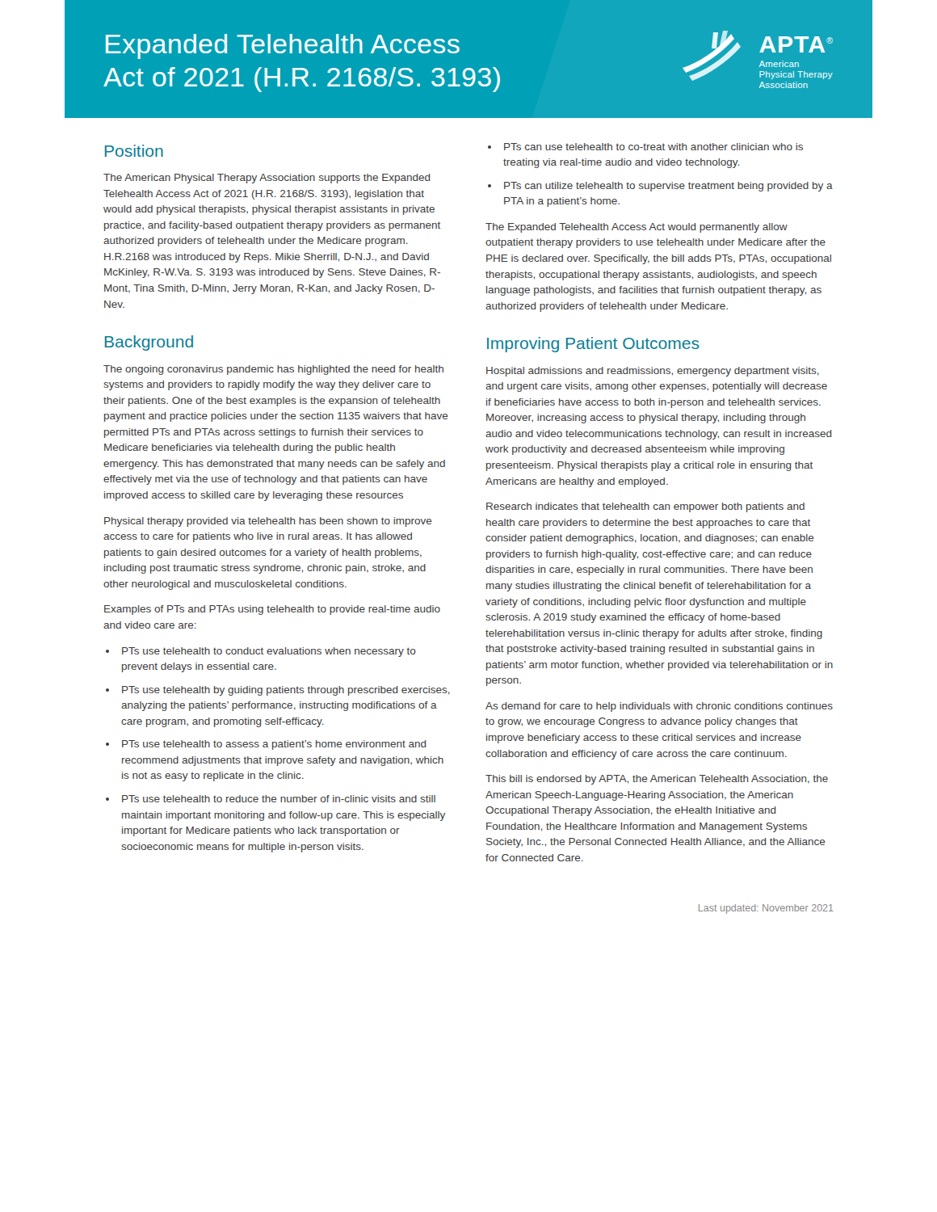Expanded Telehealth Access
Act of 2021 (H.R. 2168/S. 3193)
APTA® American Physical Therapy Association
Position
The American Physical Therapy Association supports the Expanded Telehealth Access Act of 2021 (H.R. 2168/S. 3193), legislation that would add physical therapists, physical therapist assistants in private practice, and facility-based outpatient therapy providers as permanent authorized providers of telehealth under the Medicare program. H.R.2168 was introduced by Reps. Mikie Sherrill, D-N.J., and David McKinley, R-W.Va. S. 3193 was introduced by Sens. Steve Daines, R-Mont, Tina Smith, D-Minn, Jerry Moran, R-Kan, and Jacky Rosen, D-Nev.
Background
The ongoing coronavirus pandemic has highlighted the need for health systems and providers to rapidly modify the way they deliver care to their patients. One of the best examples is the expansion of telehealth payment and practice policies under the section 1135 waivers that have permitted PTs and PTAs across settings to furnish their services to Medicare beneficiaries via telehealth during the public health emergency. This has demonstrated that many needs can be safely and effectively met via the use of technology and that patients can have improved access to skilled care by leveraging these resources
Physical therapy provided via telehealth has been shown to improve access to care for patients who live in rural areas. It has allowed patients to gain desired outcomes for a variety of health problems, including post traumatic stress syndrome, chronic pain, stroke, and other neurological and musculoskeletal conditions.
Examples of PTs and PTAs using telehealth to provide real-time audio and video care are:
PTs use telehealth to conduct evaluations when necessary to prevent delays in essential care.
PTs use telehealth by guiding patients through prescribed exercises, analyzing the patients’ performance, instructing modifications of a care program, and promoting self-efficacy.
PTs use telehealth to assess a patient’s home environment and recommend adjustments that improve safety and navigation, which is not as easy to replicate in the clinic.
PTs use telehealth to reduce the number of in-clinic visits and still maintain important monitoring and follow-up care. This is especially important for Medicare patients who lack transportation or socioeconomic means for multiple in-person visits.
PTs can use telehealth to co-treat with another clinician who is treating via real-time audio and video technology.
PTs can utilize telehealth to supervise treatment being provided by a PTA in a patient’s home.
The Expanded Telehealth Access Act would permanently allow outpatient therapy providers to use telehealth under Medicare after the PHE is declared over. Specifically, the bill adds PTs, PTAs, occupational therapists, occupational therapy assistants, audiologists, and speech language pathologists, and facilities that furnish outpatient therapy, as authorized providers of telehealth under Medicare.
Improving Patient Outcomes
Hospital admissions and readmissions, emergency department visits, and urgent care visits, among other expenses, potentially will decrease if beneficiaries have access to both in-person and telehealth services. Moreover, increasing access to physical therapy, including through audio and video telecommunications technology, can result in increased work productivity and decreased absenteeism while improving presenteeism. Physical therapists play a critical role in ensuring that Americans are healthy and employed.
Research indicates that telehealth can empower both patients and health care providers to determine the best approaches to care that consider patient demographics, location, and diagnoses; can enable providers to furnish high-quality, cost-effective care; and can reduce disparities in care, especially in rural communities. There have been many studies illustrating the clinical benefit of telerehabilitation for a variety of conditions, including pelvic floor dysfunction and multiple sclerosis. A 2019 study examined the efficacy of home-based telerehabilitation versus in-clinic therapy for adults after stroke, finding that poststroke activity-based training resulted in substantial gains in patients’ arm motor function, whether provided via telerehabilitation or in person.
As demand for care to help individuals with chronic conditions continues to grow, we encourage Congress to advance policy changes that improve beneficiary access to these critical services and increase collaboration and efficiency of care across the care continuum.
This bill is endorsed by APTA, the American Telehealth Association, the American Speech-Language-Hearing Association, the American Occupational Therapy Association, the eHealth Initiative and Foundation, the Healthcare Information and Management Systems Society, Inc., the Personal Connected Health Alliance, and the Alliance for Connected Care.
Last updated: November 2021